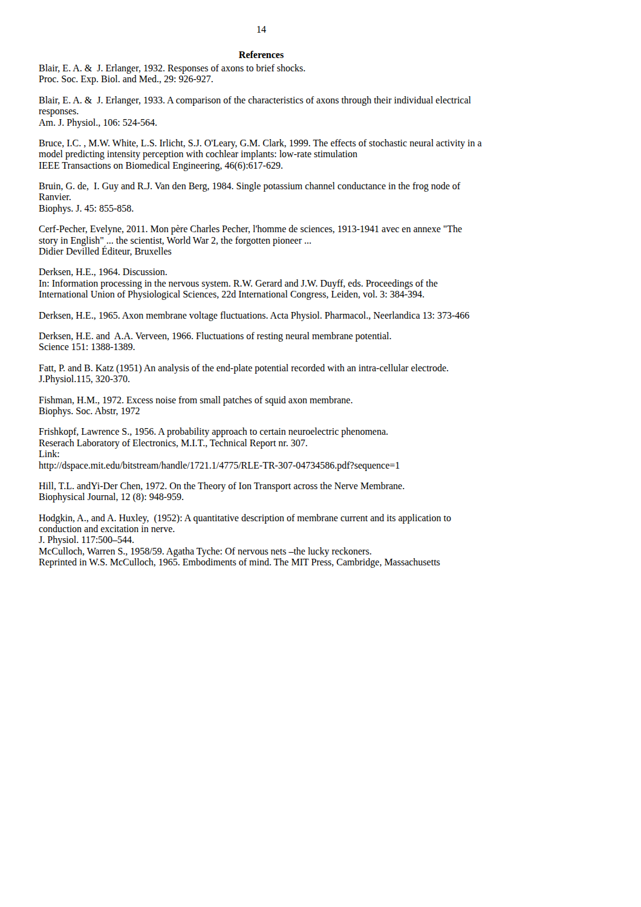14
References
Blair, E. A. & J. Erlanger, 1932. Responses of axons to brief shocks.
Proc. Soc. Exp. Biol. and Med., 29: 926-927.
Blair, E. A. & J. Erlanger, 1933. A comparison of the characteristics of axons through their individual electrical responses.
Am. J. Physiol., 106: 524-564.
Bruce, I.C. , M.W. White, L.S. Irlicht, S.J. O'Leary, G.M. Clark, 1999. The effects of stochastic neural activity in a model predicting intensity perception with cochlear implants: low-rate stimulation
IEEE Transactions on Biomedical Engineering, 46(6):617-629.
Bruin, G. de, I. Guy and R.J. Van den Berg, 1984. Single potassium channel conductance in the frog node of Ranvier.
Biophys. J. 45: 855-858.
Cerf-Pecher, Evelyne, 2011. Mon père Charles Pecher, l'homme de sciences, 1913-1941 avec en annexe "The story in English" ... the scientist, World War 2, the forgotten pioneer ...
Didier Devilled Éditeur, Bruxelles
Derksen, H.E., 1964. Discussion.
In: Information processing in the nervous system. R.W. Gerard and J.W. Duyff, eds. Proceedings of the International Union of Physiological Sciences, 22d International Congress, Leiden, vol. 3: 384-394.
Derksen, H.E., 1965. Axon membrane voltage fluctuations. Acta Physiol. Pharmacol., Neerlandica 13: 373-466
Derksen, H.E. and A.A. Verveen, 1966. Fluctuations of resting neural membrane potential.
Science 151: 1388-1389.
Fatt, P. and B. Katz (1951) An analysis of the end-plate potential recorded with an intra-cellular electrode. J.Physiol.115, 320-370.
Fishman, H.M., 1972. Excess noise from small patches of squid axon membrane.
Biophys. Soc. Abstr, 1972
Frishkopf, Lawrence S., 1956. A probability approach to certain neuroelectric phenomena.
Reserach Laboratory of Electronics, M.I.T., Technical Report nr. 307.
Link:
http://dspace.mit.edu/bitstream/handle/1721.1/4775/RLE-TR-307-04734586.pdf?sequence=1
Hill, T.L. andYi-Der Chen, 1972. On the Theory of Ion Transport across the Nerve Membrane.
Biophysical Journal, 12 (8): 948-959.
Hodgkin, A., and A. Huxley, (1952): A quantitative description of membrane current and its application to conduction and excitation in nerve.
J. Physiol. 117:500–544.
McCulloch, Warren S., 1958/59. Agatha Tyche: Of nervous nets –the lucky reckoners.
Reprinted in W.S. McCulloch, 1965. Embodiments of mind. The MIT Press, Cambridge, Massachusetts